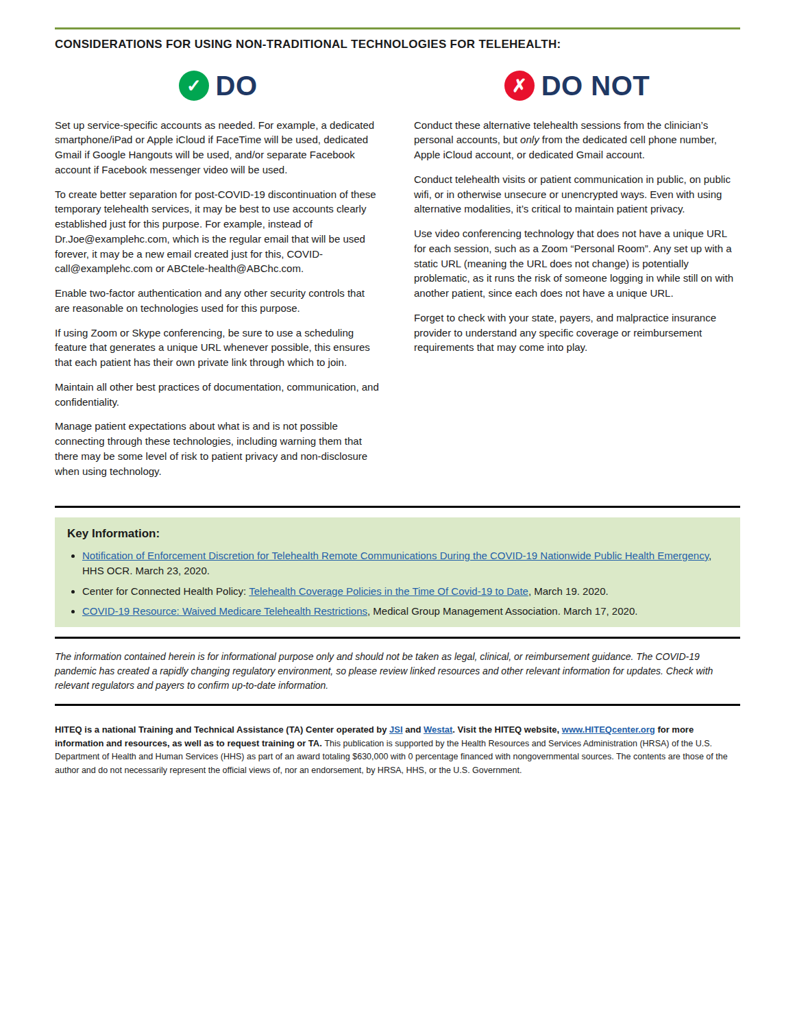Considerations for Using Non-Traditional Technologies for Telehealth:
✓ DO
Set up service-specific accounts as needed. For example, a dedicated smartphone/iPad or Apple iCloud if FaceTime will be used, dedicated Gmail if Google Hangouts will be used, and/or separate Facebook account if Facebook messenger video will be used.
To create better separation for post-COVID-19 discontinuation of these temporary telehealth services, it may be best to use accounts clearly established just for this purpose. For example, instead of Dr.Joe@examplehc.com, which is the regular email that will be used forever, it may be a new email created just for this, COVID-call@examplehc.com or ABCtele-health@ABChc.com.
Enable two-factor authentication and any other security controls that are reasonable on technologies used for this purpose.
If using Zoom or Skype conferencing, be sure to use a scheduling feature that generates a unique URL whenever possible, this ensures that each patient has their own private link through which to join.
Maintain all other best practices of documentation, communication, and confidentiality.
Manage patient expectations about what is and is not possible connecting through these technologies, including warning them that there may be some level of risk to patient privacy and non-disclosure when using technology.
✗ DO NOT
Conduct these alternative telehealth sessions from the clinician’s personal accounts, but only from the dedicated cell phone number, Apple iCloud account, or dedicated Gmail account.
Conduct telehealth visits or patient communication in public, on public wifi, or in otherwise unsecure or unencrypted ways. Even with using alternative modalities, it’s critical to maintain patient privacy.
Use video conferencing technology that does not have a unique URL for each session, such as a Zoom “Personal Room”. Any set up with a static URL (meaning the URL does not change) is potentially problematic, as it runs the risk of someone logging in while still on with another patient, since each does not have a unique URL.
Forget to check with your state, payers, and malpractice insurance provider to understand any specific coverage or reimbursement requirements that may come into play.
Key Information:
Notification of Enforcement Discretion for Telehealth Remote Communications During the COVID-19 Nationwide Public Health Emergency, HHS OCR. March 23, 2020.
Center for Connected Health Policy: Telehealth Coverage Policies in the Time Of Covid-19 to Date, March 19. 2020.
COVID-19 Resource: Waived Medicare Telehealth Restrictions, Medical Group Management Association. March 17, 2020.
The information contained herein is for informational purpose only and should not be taken as legal, clinical, or reimbursement guidance. The COVID-19 pandemic has created a rapidly changing regulatory environment, so please review linked resources and other relevant information for updates. Check with relevant regulators and payers to confirm up-to-date information.
HITEQ is a national Training and Technical Assistance (TA) Center operated by JSI and Westat. Visit the HITEQ website, www.HITEQcenter.org for more information and resources, as well as to request training or TA. This publication is supported by the Health Resources and Services Administration (HRSA) of the U.S. Department of Health and Human Services (HHS) as part of an award totaling $630,000 with 0 percentage financed with nongovernmental sources. The contents are those of the author and do not necessarily represent the official views of, nor an endorsement, by HRSA, HHS, or the U.S. Government.